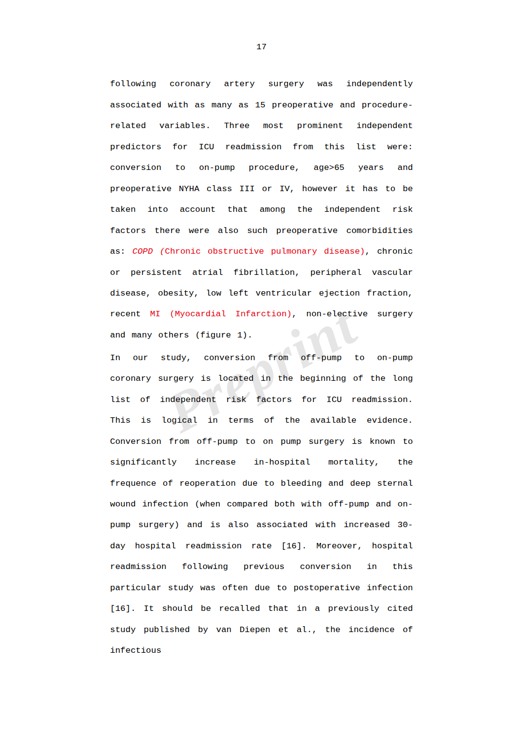Preprint
17
following coronary artery surgery was independently associated with as many as 15 preoperative and procedure-related variables. Three most prominent independent predictors for ICU readmission from this list were: conversion to on-pump procedure, age>65 years and preoperative NYHA class III or IV, however it has to be taken into account that among the independent risk factors there were also such preoperative comorbidities as: COPD (Chronic obstructive pulmonary disease), chronic or persistent atrial fibrillation, peripheral vascular disease, obesity, low left ventricular ejection fraction, recent MI (Myocardial Infarction), non-elective surgery and many others (figure 1).
In our study, conversion from off-pump to on-pump coronary surgery is located in the beginning of the long list of independent risk factors for ICU readmission. This is logical in terms of the available evidence. Conversion from off-pump to on pump surgery is known to significantly increase in-hospital mortality, the frequence of reoperation due to bleeding and deep sternal wound infection (when compared both with off-pump and on-pump surgery) and is also associated with increased 30-day hospital readmission rate [16]. Moreover, hospital readmission following previous conversion in this particular study was often due to postoperative infection [16]. It should be recalled that in a previously cited study published by van Diepen et al., the incidence of infectious